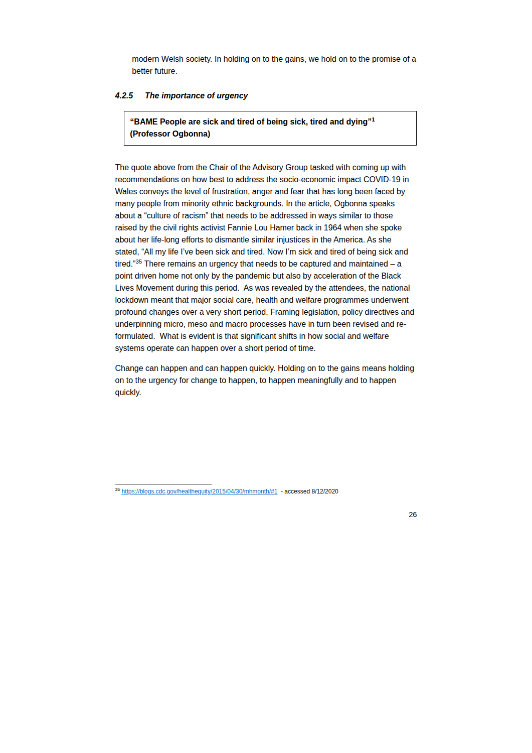modern Welsh society. In holding on to the gains, we hold on to the promise of a better future.
4.2.5 The importance of urgency
“BAME People are sick and tired of being sick, tired and dying”1 (Professor Ogbonna)
The quote above from the Chair of the Advisory Group tasked with coming up with recommendations on how best to address the socio-economic impact COVID-19 in Wales conveys the level of frustration, anger and fear that has long been faced by many people from minority ethnic backgrounds. In the article, Ogbonna speaks about a “culture of racism” that needs to be addressed in ways similar to those raised by the civil rights activist Fannie Lou Hamer back in 1964 when she spoke about her life-long efforts to dismantle similar injustices in the America. As she stated, “All my life I’ve been sick and tired. Now I’m sick and tired of being sick and tired.”35 There remains an urgency that needs to be captured and maintained – a point driven home not only by the pandemic but also by acceleration of the Black Lives Movement during this period. As was revealed by the attendees, the national lockdown meant that major social care, health and welfare programmes underwent profound changes over a very short period. Framing legislation, policy directives and underpinning micro, meso and macro processes have in turn been revised and re-formulated. What is evident is that significant shifts in how social and welfare systems operate can happen over a short period of time.
Change can happen and can happen quickly. Holding on to the gains means holding on to the urgency for change to happen, to happen meaningfully and to happen quickly.
35 https://blogs.cdc.gov/healthequity/2015/04/30/mhmonth/#1 - accessed 8/12/2020
26